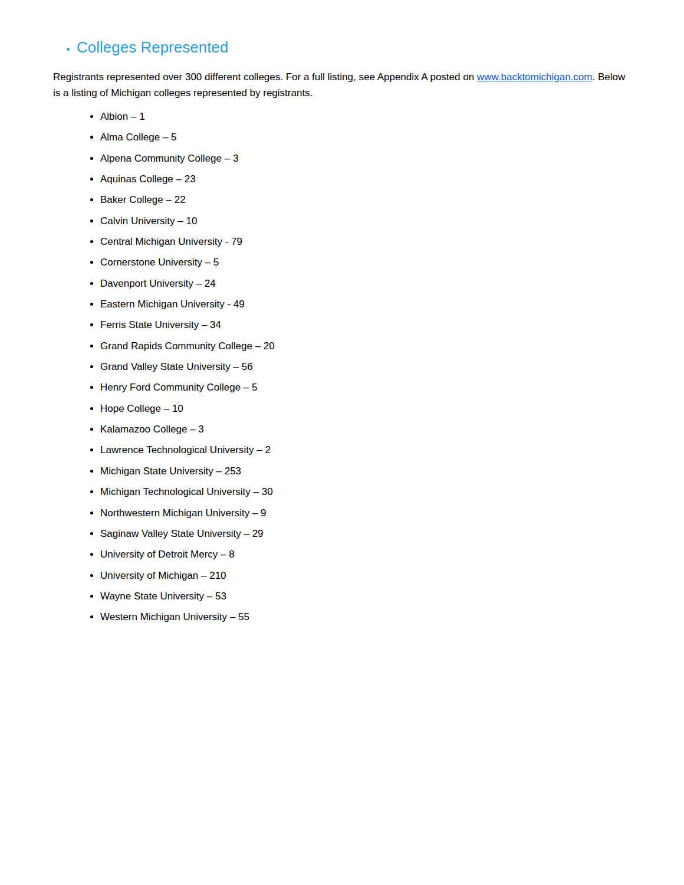Colleges Represented
Registrants represented over 300 different colleges. For a full listing, see Appendix A posted on www.backtomichigan.com. Below is a listing of Michigan colleges represented by registrants.
Albion – 1
Alma College – 5
Alpena Community College – 3
Aquinas College – 23
Baker College – 22
Calvin University – 10
Central Michigan University - 79
Cornerstone University – 5
Davenport University – 24
Eastern Michigan University - 49
Ferris State University – 34
Grand Rapids Community College – 20
Grand Valley State University – 56
Henry Ford Community College – 5
Hope College – 10
Kalamazoo College – 3
Lawrence Technological University – 2
Michigan State University – 253
Michigan Technological University – 30
Northwestern Michigan University – 9
Saginaw Valley State University – 29
University of Detroit Mercy – 8
University of Michigan – 210
Wayne State University – 53
Western Michigan University – 55